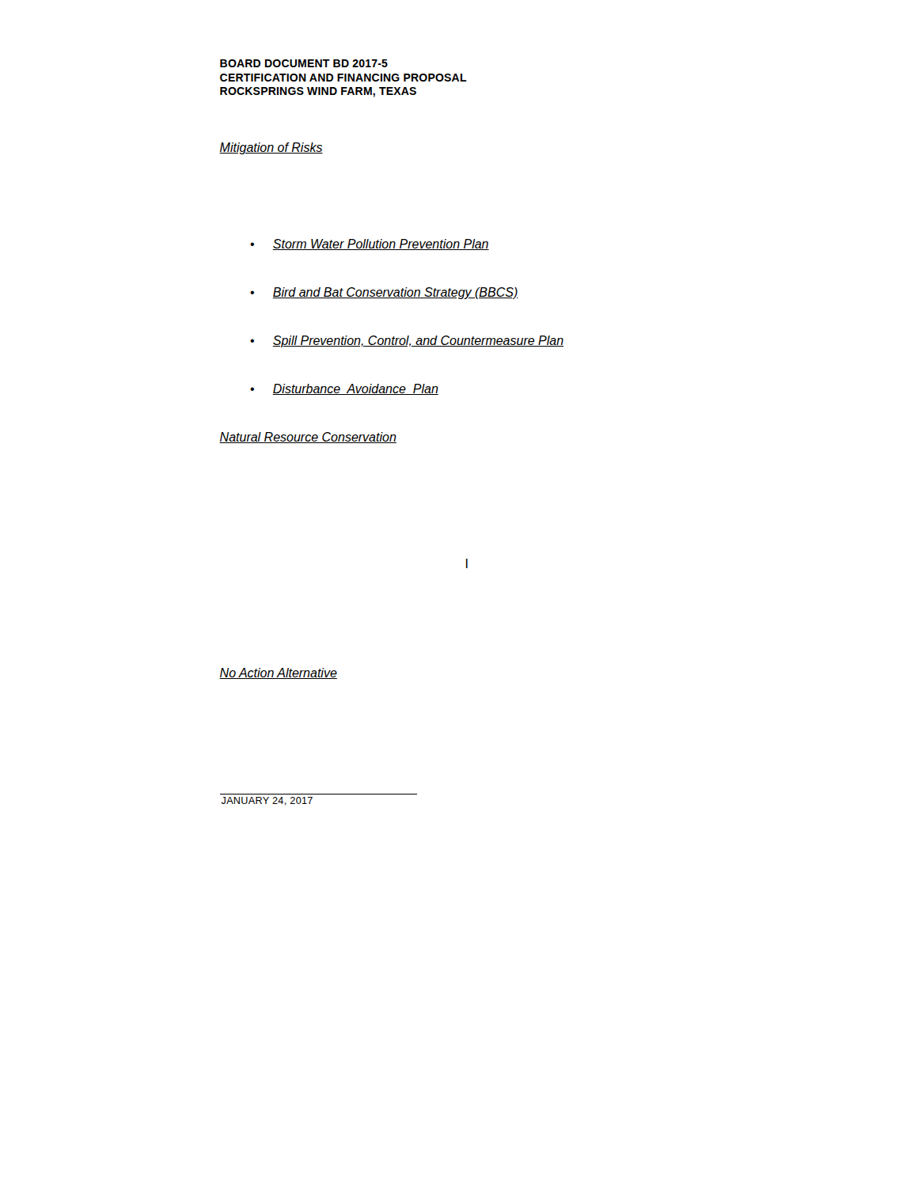BOARD DOCUMENT BD 2017-5
CERTIFICATION AND FINANCING PROPOSAL
ROCKSPRINGS WIND FARM, TEXAS
Mitigation of Risks
Storm Water Pollution Prevention Plan
Bird and Bat Conservation Strategy (BBCS)
Spill Prevention, Control, and Countermeasure Plan
Disturbance Avoidance Plan
Natural Resource Conservation
I
No Action Alternative
JANUARY 24, 2017